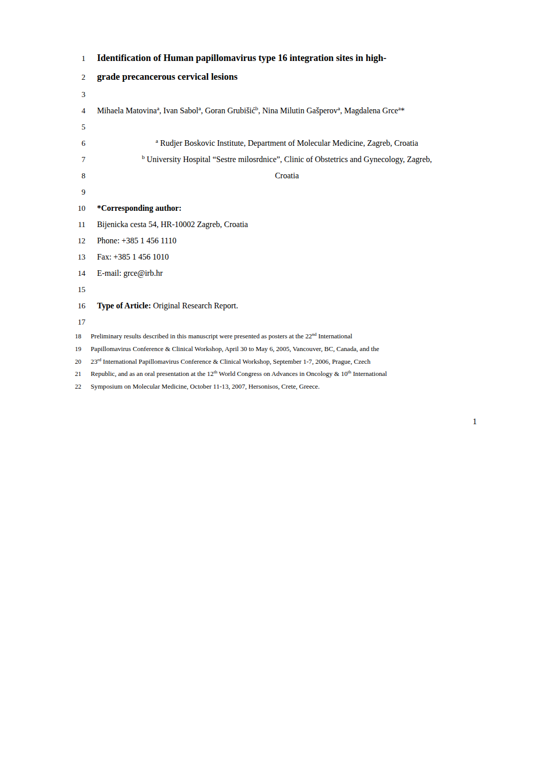1
Identification of Human papillomavirus type 16 integration sites in high-
2
grade precancerous cervical lesions
3
4 Mihaela Matovinaa, Ivan Sabola, Goran Grubišićb, Nina Milutin Gašperova, Magdalena Grcea*
5
6 a Rudjer Boskovic Institute, Department of Molecular Medicine, Zagreb, Croatia
7 b University Hospital “Sestre milosrdnice”, Clinic of Obstetrics and Gynecology, Zagreb,
8 Croatia
9
10*Corresponding author:
11 Bijenicka cesta 54, HR-10002 Zagreb, Croatia
12 Phone: +385 1 456 1110
13 Fax: +385 1 456 1010
14 E-mail: grce@irb.hr
15
16 Type of Article: Original Research Report.
17
18 Preliminary results described in this manuscript were presented as posters at the 22nd International
19 Papillomavirus Conference & Clinical Workshop, April 30 to May 6, 2005, Vancouver, BC, Canada, and the
2023rd International Papillomavirus Conference & Clinical Workshop, September 1-7, 2006, Prague, Czech
21 Republic, and as an oral presentation at the 12th World Congress on Advances in Oncology & 10th International
22 Symposium on Molecular Medicine, October 11-13, 2007, Hersonisos, Crete, Greece.
1